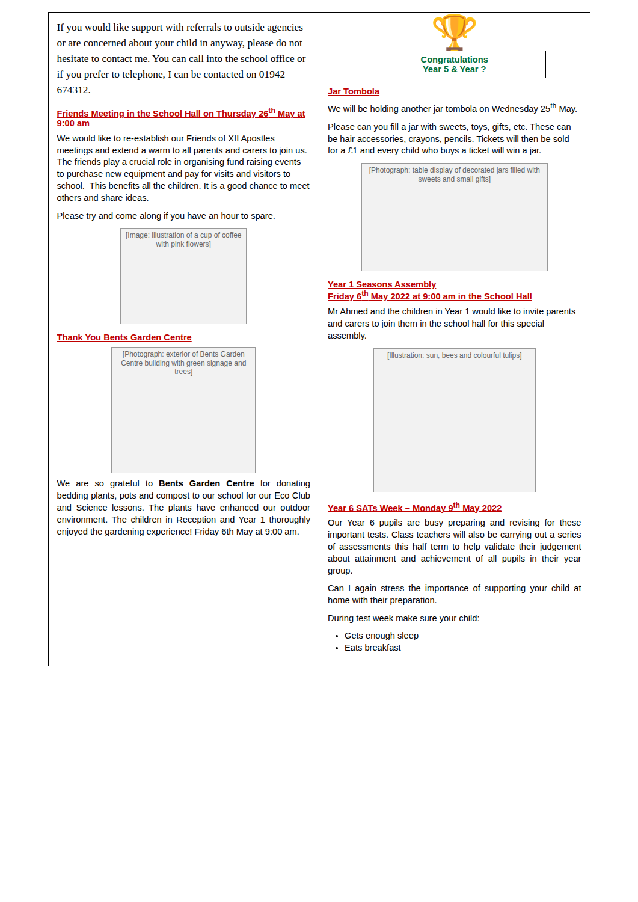| If you would like support with referrals to outside agencies or are concerned about your child in anyway, please do not hesitate to contact me. You can call into the school office or if you prefer to telephone, I can be contacted on 01942 674312. Friends Meeting in the School Hall on Thursday 26 th May at 9:00 am We would like to re-establish our Friends of XII Apostles meetings and extend a warm to all parents and carers to join us. The friends play a crucial role in organising fund raising events to purchase new equipment and pay for visits and visitors to school. This benefits all the children. It is a good chance to meet others and share ideas. Please try and come along if you have an hour to spare. [Image: illustration of a cup of coffee with pink flowers] Thank You Bents Garden Centre [Photograph: exterior of Bents Garden Centre building with green signage and trees] We are so grateful to Bents Garden Centre for donating bedding plants, pots and compost to our school for our Eco Club and Science lessons. The plants have enhanced our outdoor environment. The children in Reception and Year 1 thoroughly enjoyed the gardening experience! Friday 6th May at 9:00 am. | 🏆 Congratulations Year 5 & Year ? Jar Tombola We will be holding another jar tombola on Wednesday 25 th May. Please can you fill a jar with sweets, toys, gifts, etc. These can be hair accessories, crayons, pencils. Tickets will then be sold for a £1 and every child who buys a ticket will win a jar. [Photograph: table display of decorated jars filled with sweets and small gifts] Year 1 Seasons Assembly Friday 6 th May 2022 at 9:00 am in the School Hall Mr Ahmed and the children in Year 1 would like to invite parents and carers to join them in the school hall for this special assembly. [Illustration: sun, bees and colourful tulips] Year 6 SATs Week – Monday 9 th May 2022 Our Year 6 pupils are busy preparing and revising for these important tests. Class teachers will also be carrying out a series of assessments this half term to help validate their judgement about attainment and achievement of all pupils in their year group. Can I again stress the importance of supporting your child at home with their preparation. During test week make sure your child: Gets enough sleep Eats breakfast |